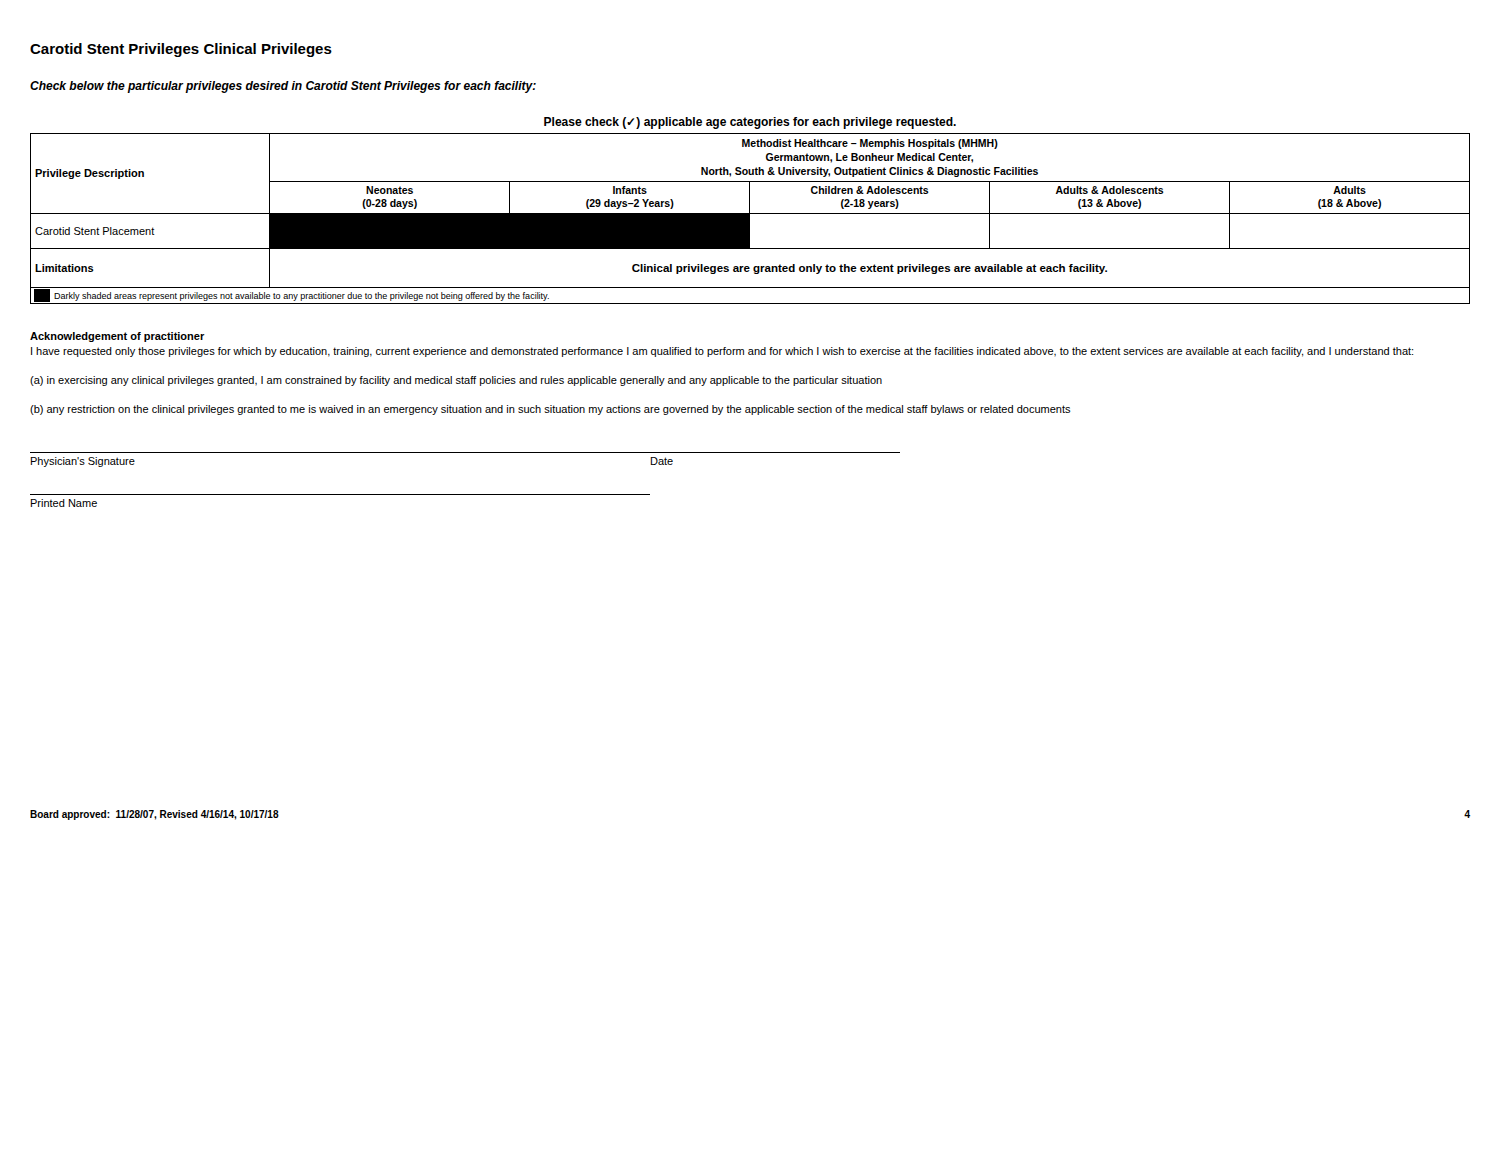Carotid Stent Privileges Clinical Privileges
Check below the particular privileges desired in Carotid Stent Privileges for each facility:
Please check (✓) applicable age categories for each privilege requested.
| Privilege Description | Methodist Healthcare – Memphis Hospitals (MHMH) Germantown, Le Bonheur Medical Center, North, South & University, Outpatient Clinics & Diagnostic Facilities |
| Neonates (0-28 days) | Infants (29 days–2 Years) | Children & Adolescents (2-18 years) | Adults & Adolescents (13 & Above) | Adults (18 & Above) |
| Carotid Stent Placement | | | | | |
| Limitations | Clinical privileges are granted only to the extent privileges are available at each facility. |
Darkly shaded areas represent privileges not available to any practitioner due to the privilege not being offered by the facility.
Acknowledgement of practitioner
I have requested only those privileges for which by education, training, current experience and demonstrated performance I am qualified to perform and for which I wish to exercise at the facilities indicated above, to the extent services are available at each facility, and I understand that:
(a) in exercising any clinical privileges granted, I am constrained by facility and medical staff policies and rules applicable generally and any applicable to the particular situation
(b) any restriction on the clinical privileges granted to me is waived in an emergency situation and in such situation my actions are governed by the applicable section of the medical staff bylaws or related documents
Physician's Signature
Date
Printed Name
Board approved: 11/28/07, Revised 4/16/14, 10/17/18
4